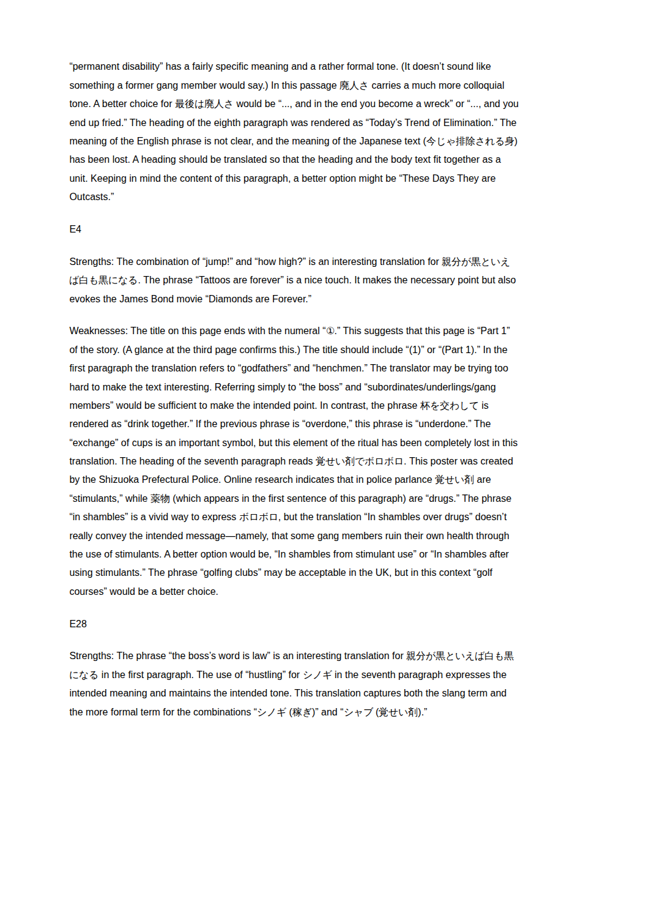“permanent disability” has a fairly specific meaning and a rather formal tone. (It doesn’t sound like something a former gang member would say.) In this passage 廃人さ carries a much more colloquial tone. A better choice for 最後は廃人さ would be “..., and in the end you become a wreck” or “..., and you end up fried.” The heading of the eighth paragraph was rendered as “Today’s Trend of Elimination.” The meaning of the English phrase is not clear, and the meaning of the Japanese text (今じゃ排除される身) has been lost. A heading should be translated so that the heading and the body text fit together as a unit. Keeping in mind the content of this paragraph, a better option might be “These Days They are Outcasts.”
E4
Strengths: The combination of “jump!” and “how high?” is an interesting translation for 親分が黒といえば白も黒になる. The phrase “Tattoos are forever” is a nice touch. It makes the necessary point but also evokes the James Bond movie “Diamonds are Forever.”
Weaknesses: The title on this page ends with the numeral “①.” This suggests that this page is “Part 1” of the story. (A glance at the third page confirms this.) The title should include “(1)” or “(Part 1).” In the first paragraph the translation refers to “godfathers” and “henchmen.” The translator may be trying too hard to make the text interesting. Referring simply to “the boss” and “subordinates/underlings/gang members” would be sufficient to make the intended point. In contrast, the phrase 杯を交わして is rendered as “drink together.” If the previous phrase is “overdone,” this phrase is “underdone.” The “exchange” of cups is an important symbol, but this element of the ritual has been completely lost in this translation. The heading of the seventh paragraph reads 覚せい剤でボロボロ. This poster was created by the Shizuoka Prefectural Police. Online research indicates that in police parlance 覚せい剤 are “stimulants,” while 薬物 (which appears in the first sentence of this paragraph) are “drugs.” The phrase “in shambles” is a vivid way to express ボロボロ, but the translation “In shambles over drugs” doesn’t really convey the intended message—namely, that some gang members ruin their own health through the use of stimulants. A better option would be, “In shambles from stimulant use” or “In shambles after using stimulants.” The phrase “golfing clubs” may be acceptable in the UK, but in this context “golf courses” would be a better choice.
E28
Strengths: The phrase “the boss’s word is law” is an interesting translation for 親分が黒といえば白も黒になる in the first paragraph. The use of “hustling” for シノギ in the seventh paragraph expresses the intended meaning and maintains the intended tone. This translation captures both the slang term and the more formal term for the combinations “シノギ (稼ぎ)” and “シャブ (覚せい剤).”